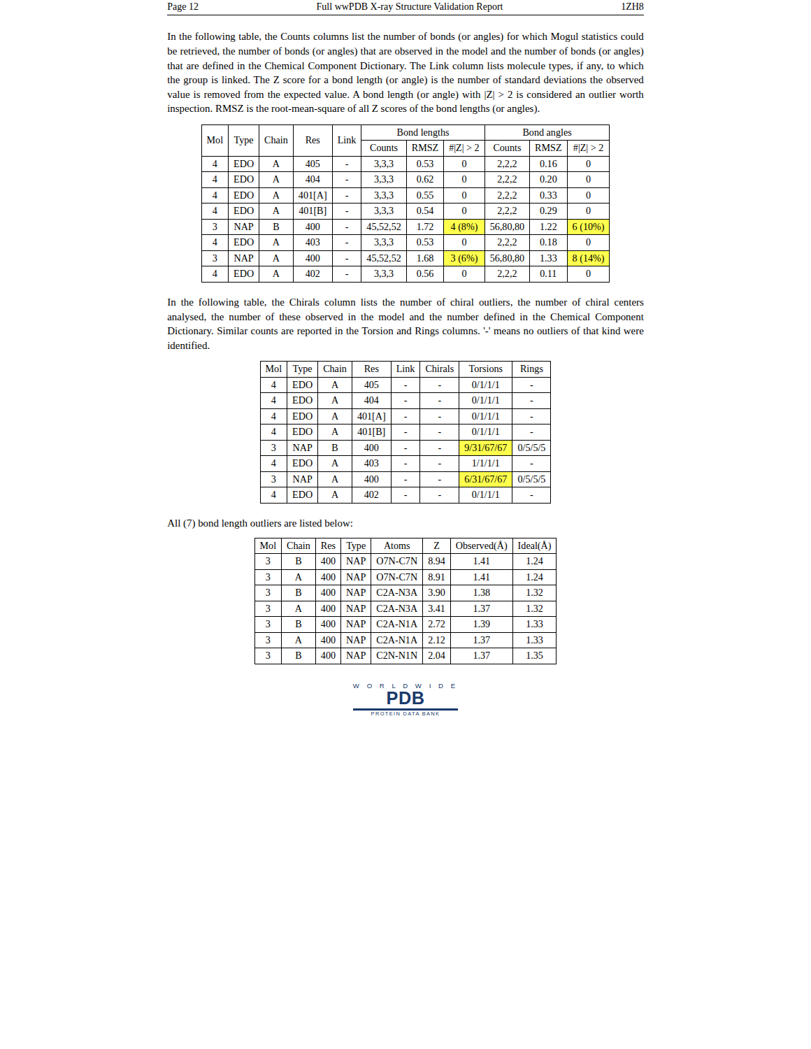Page 12 Full wwPDB X-ray Structure Validation Report 1ZH8
In the following table, the Counts columns list the number of bonds (or angles) for which Mogul statistics could be retrieved, the number of bonds (or angles) that are observed in the model and the number of bonds (or angles) that are defined in the Chemical Component Dictionary. The Link column lists molecule types, if any, to which the group is linked. The Z score for a bond length (or angle) is the number of standard deviations the observed value is removed from the expected value. A bond length (or angle) with |Z| > 2 is considered an outlier worth inspection. RMSZ is the root-mean-square of all Z scores of the bond lengths (or angles).
| Mol | Type | Chain | Res | Link | Bond lengths | Bond angles |
| --- | --- | --- | --- | --- | --- | --- |
| Counts | RMSZ | #/Z/ > 2 | Counts | RMSZ | #/Z/ > 2 |
| 4 | EDO | A | 405 | - | 3,3,3 | 0.53 | 0 | 2,2,2 | 0.16 | 0 |
| 4 | EDO | A | 404 | - | 3,3,3 | 0.62 | 0 | 2,2,2 | 0.20 | 0 |
| 4 | EDO | A | 401[A] | - | 3,3,3 | 0.55 | 0 | 2,2,2 | 0.33 | 0 |
| 4 | EDO | A | 401[B] | - | 3,3,3 | 0.54 | 0 | 2,2,2 | 0.29 | 0 |
| 3 | NAP | B | 400 | - | 45,52,52 | 1.72 | 4 (8%) | 56,80,80 | 1.22 | 6 (10%) |
| 4 | EDO | A | 403 | - | 3,3,3 | 0.53 | 0 | 2,2,2 | 0.18 | 0 |
| 3 | NAP | A | 400 | - | 45,52,52 | 1.68 | 3 (6%) | 56,80,80 | 1.33 | 8 (14%) |
| 4 | EDO | A | 402 | - | 3,3,3 | 0.56 | 0 | 2,2,2 | 0.11 | 0 |
In the following table, the Chirals column lists the number of chiral outliers, the number of chiral centers analysed, the number of these observed in the model and the number defined in the Chemical Component Dictionary. Similar counts are reported in the Torsion and Rings columns. '-' means no outliers of that kind were identified.
| Mol | Type | Chain | Res | Link | Chirals | Torsions | Rings |
| --- | --- | --- | --- | --- | --- | --- | --- |
| 4 | EDO | A | 405 | - | - | 0/1/1/1 | - |
| 4 | EDO | A | 404 | - | - | 0/1/1/1 | - |
| 4 | EDO | A | 401[A] | - | - | 0/1/1/1 | - |
| 4 | EDO | A | 401[B] | - | - | 0/1/1/1 | - |
| 3 | NAP | B | 400 | - | - | 9/31/67/67 | 0/5/5/5 |
| 4 | EDO | A | 403 | - | - | 1/1/1/1 | - |
| 3 | NAP | A | 400 | - | - | 6/31/67/67 | 0/5/5/5 |
| 4 | EDO | A | 402 | - | - | 0/1/1/1 | - |
All (7) bond length outliers are listed below:
| Mol | Chain | Res | Type | Atoms | Z | Observed(Å) | Ideal(Å) |
| --- | --- | --- | --- | --- | --- | --- | --- |
| 3 | B | 400 | NAP | O7N-C7N | 8.94 | 1.41 | 1.24 |
| 3 | A | 400 | NAP | O7N-C7N | 8.91 | 1.41 | 1.24 |
| 3 | B | 400 | NAP | C2A-N3A | 3.90 | 1.38 | 1.32 |
| 3 | A | 400 | NAP | C2A-N3A | 3.41 | 1.37 | 1.32 |
| 3 | B | 400 | NAP | C2A-N1A | 2.72 | 1.39 | 1.33 |
| 3 | A | 400 | NAP | C2A-N1A | 2.12 | 1.37 | 1.33 |
| 3 | B | 400 | NAP | C2N-N1N | 2.04 | 1.37 | 1.35 |
W O R L D W I D E PDB PROTEIN DATA BANK